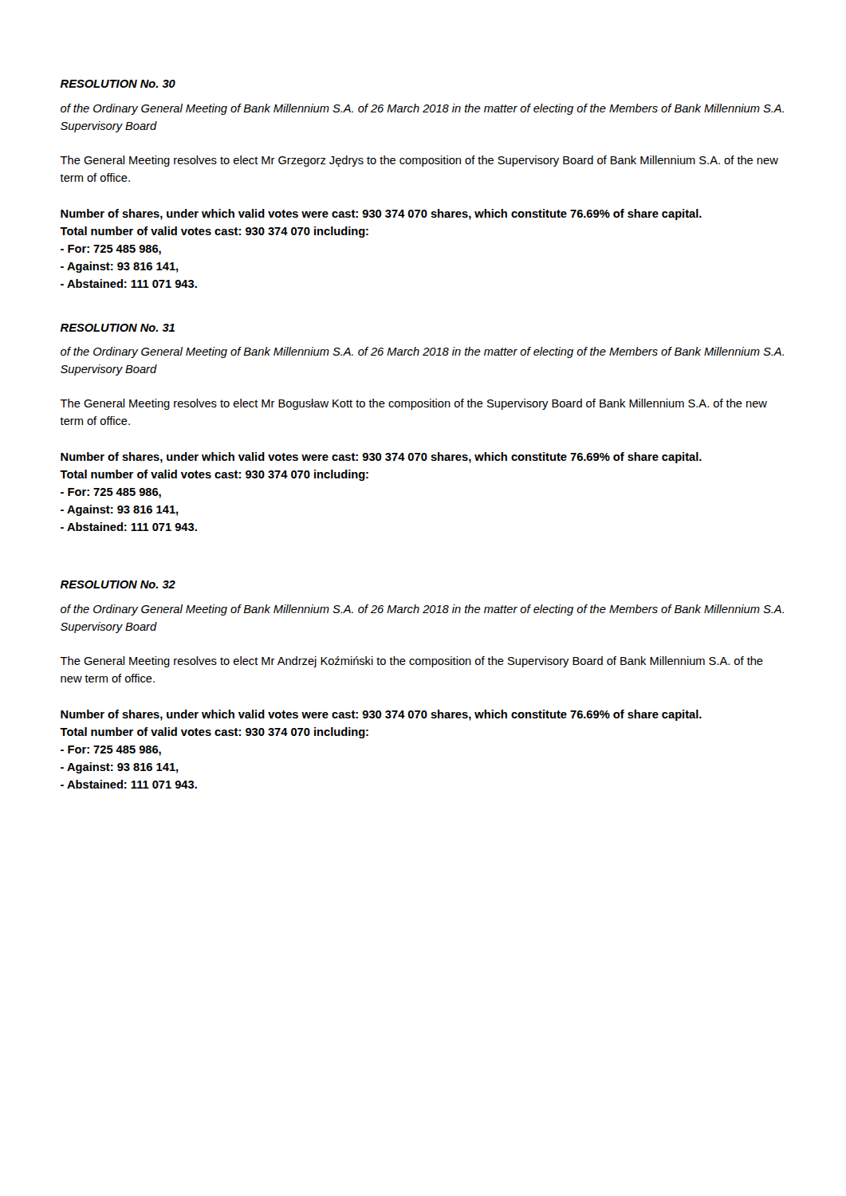RESOLUTION No. 30
of the Ordinary General Meeting of Bank Millennium S.A. of 26 March 2018 in the matter of electing of the Members of Bank Millennium S.A. Supervisory Board
The General Meeting resolves to elect Mr Grzegorz Jędrys to the composition of the Supervisory Board of Bank Millennium S.A. of the new term of office.
Number of shares, under which valid votes were cast: 930 374 070 shares, which constitute 76.69% of share capital.
Total number of valid votes cast: 930 374 070 including:
- For: 725 485 986,
- Against: 93 816 141,
- Abstained: 111 071 943.
RESOLUTION No. 31
of the Ordinary General Meeting of Bank Millennium S.A. of 26 March 2018 in the matter of electing of the Members of Bank Millennium S.A. Supervisory Board
The General Meeting resolves to elect Mr Bogusław Kott to the composition of the Supervisory Board of Bank Millennium S.A. of the new term of office.
Number of shares, under which valid votes were cast: 930 374 070 shares, which constitute 76.69% of share capital.
Total number of valid votes cast: 930 374 070 including:
- For: 725 485 986,
- Against: 93 816 141,
- Abstained: 111 071 943.
RESOLUTION No. 32
of the Ordinary General Meeting of Bank Millennium S.A. of 26 March 2018 in the matter of electing of the Members of Bank Millennium S.A. Supervisory Board
The General Meeting resolves to elect Mr Andrzej Koźmiński to the composition of the Supervisory Board of Bank Millennium S.A. of the new term of office.
Number of shares, under which valid votes were cast: 930 374 070 shares, which constitute 76.69% of share capital.
Total number of valid votes cast: 930 374 070 including:
- For: 725 485 986,
- Against: 93 816 141,
- Abstained: 111 071 943.